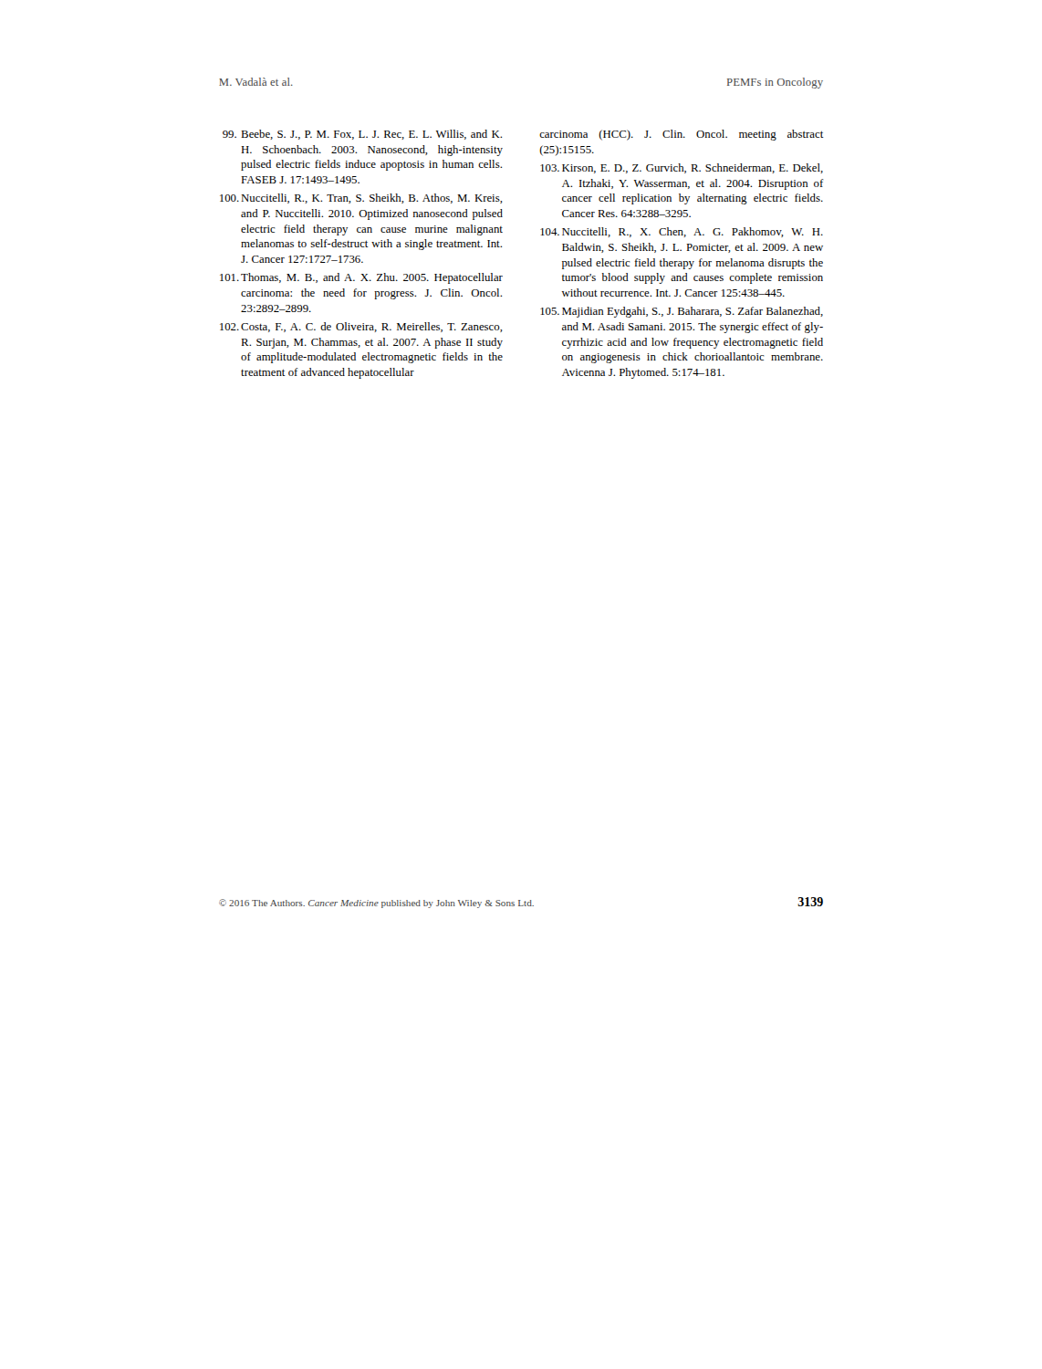M. Vadalà et al. PEMFs in Oncology
99. Beebe, S. J., P. M. Fox, L. J. Rec, E. L. Willis, and K. H. Schoenbach. 2003. Nanosecond, high-intensity pulsed electric fields induce apoptosis in human cells. FASEB J. 17:1493–1495.
100. Nuccitelli, R., K. Tran, S. Sheikh, B. Athos, M. Kreis, and P. Nuccitelli. 2010. Optimized nanosecond pulsed electric field therapy can cause murine malignant melanomas to self-destruct with a single treatment. Int. J. Cancer 127:1727–1736.
101. Thomas, M. B., and A. X. Zhu. 2005. Hepatocellular carcinoma: the need for progress. J. Clin. Oncol. 23:2892–2899.
102. Costa, F., A. C. de Oliveira, R. Meirelles, T. Zanesco, R. Surjan, M. Chammas, et al. 2007. A phase II study of amplitude-modulated electromagnetic fields in the treatment of advanced hepatocellular
carcinoma (HCC). J. Clin. Oncol. meeting abstract (25):15155.
103. Kirson, E. D., Z. Gurvich, R. Schneiderman, E. Dekel, A. Itzhaki, Y. Wasserman, et al. 2004. Disruption of cancer cell replication by alternating electric fields. Cancer Res. 64:3288–3295.
104. Nuccitelli, R., X. Chen, A. G. Pakhomov, W. H. Baldwin, S. Sheikh, J. L. Pomicter, et al. 2009. A new pulsed electric field therapy for melanoma disrupts the tumor's blood supply and causes complete remission without recurrence. Int. J. Cancer 125:438–445.
105. Majidian Eydgahi, S., J. Baharara, S. Zafar Balanezhad, and M. Asadi Samani. 2015. The synergic effect of glycyrrhizic acid and low frequency electromagnetic field on angiogenesis in chick chorioallantoic membrane. Avicenna J. Phytomed. 5:174–181.
© 2016 The Authors. Cancer Medicine published by John Wiley & Sons Ltd. 3139